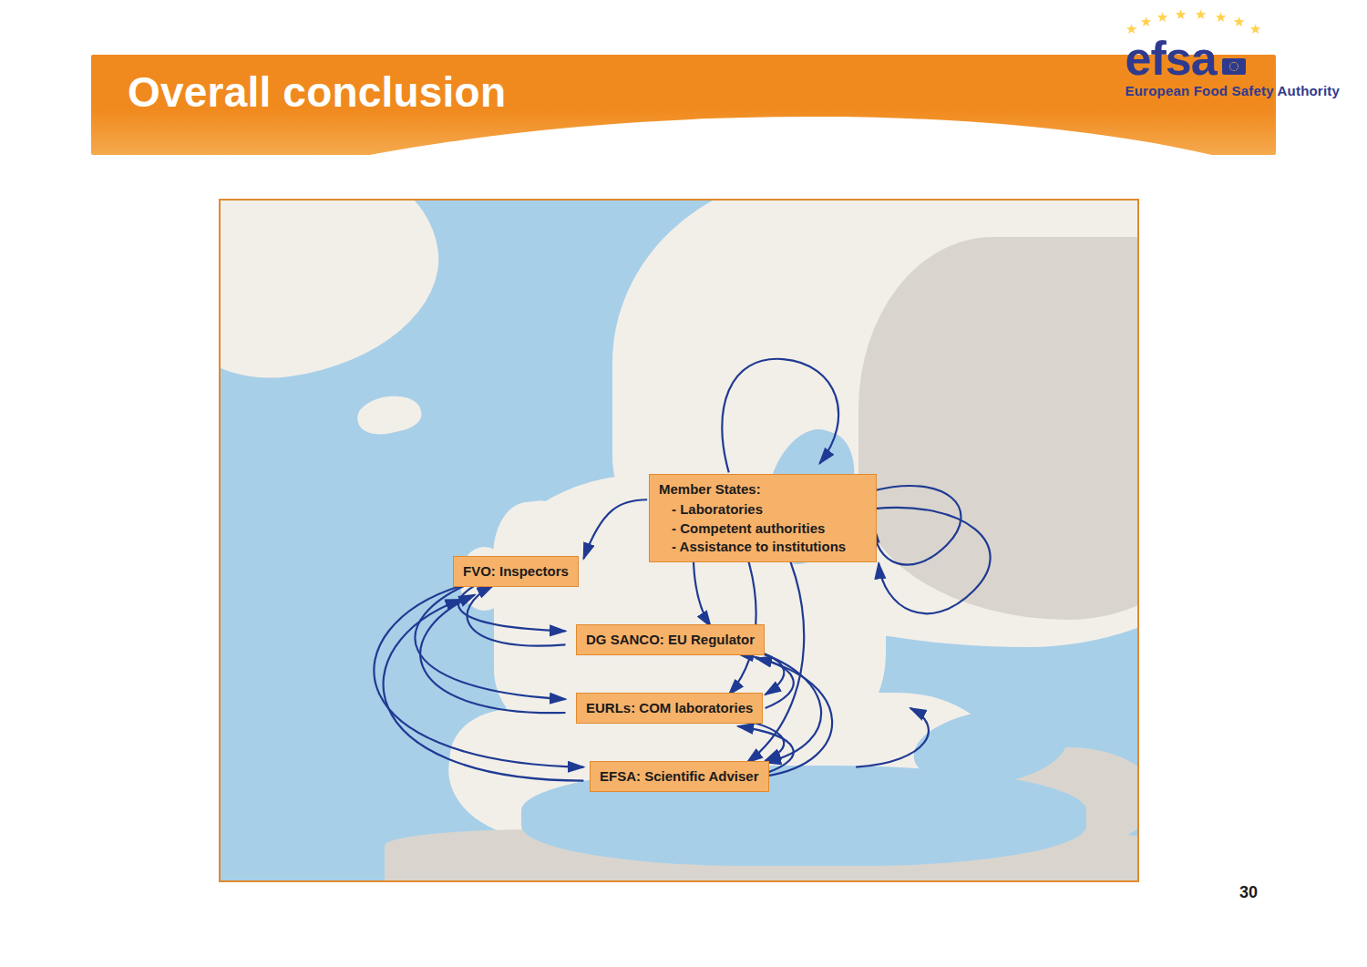Overall conclusion
★★★★ ★★★★
efsa
European Food Safety Authority
Member States:
Laboratories
Competent authorities
Assistance to institutions
FVO: Inspectors
DG SANCO: EU Regulator
EURLs: COM laboratories
EFSA: Scientific Adviser
30